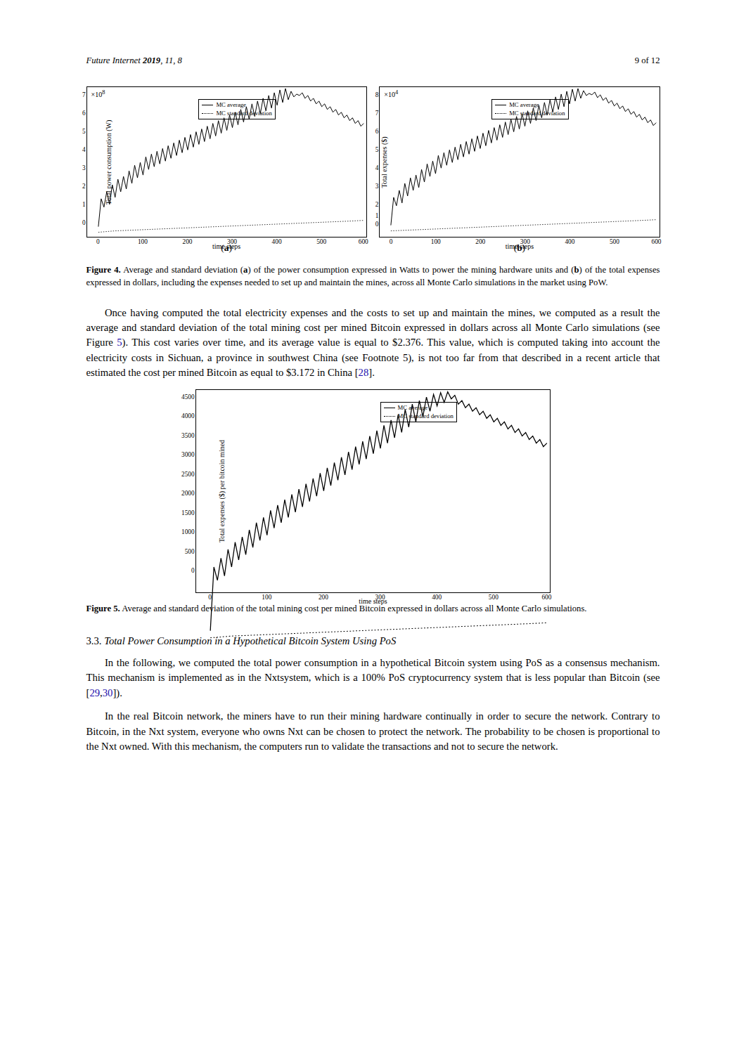Future Internet 2019, 11, 8 9 of 12
×108 Total power consumption (W)
7 6 5 4 3 2 1 0
0 100 200 300 400 500 600
time steps
MC average
MC standard deviation
(a)
×104 Total expenses ($)
8 7 6 5 4 3 2 1 0
0 100 200 300 400 500 600
time steps
MC average
MC standard deviation
(b)
Figure 4. Average and standard deviation (a) of the power consumption expressed in Watts to power the mining hardware units and (b) of the total expenses expressed in dollars, including the expenses needed to set up and maintain the mines, across all Monte Carlo simulations in the market using PoW.
Once having computed the total electricity expenses and the costs to set up and maintain the mines, we computed as a result the average and standard deviation of the total mining cost per mined Bitcoin expressed in dollars across all Monte Carlo simulations (see Figure 5). This cost varies over time, and its average value is equal to $2.376. This value, which is computed taking into account the electricity costs in Sichuan, a province in southwest China (see Footnote 5), is not too far from that described in a recent article that estimated the cost per mined Bitcoin as equal to $3.172 in China [28].
Total expenses ($) per bitcoin mined
4500 4000 3500 3000 2500 2000 1500 1000 500 0
0 100 200 300 400 500 600
time steps
MC average
MC standard deviation
Figure 5. Average and standard deviation of the total mining cost per mined Bitcoin expressed in dollars across all Monte Carlo simulations.
3.3. Total Power Consumption in a Hypothetical Bitcoin System Using PoS
In the following, we computed the total power consumption in a hypothetical Bitcoin system using PoS as a consensus mechanism. This mechanism is implemented as in the Nxtsystem, which is a 100% PoS cryptocurrency system that is less popular than Bitcoin (see [29,30]).
In the real Bitcoin network, the miners have to run their mining hardware continually in order to secure the network. Contrary to Bitcoin, in the Nxt system, everyone who owns Nxt can be chosen to protect the network. The probability to be chosen is proportional to the Nxt owned. With this mechanism, the computers run to validate the transactions and not to secure the network.